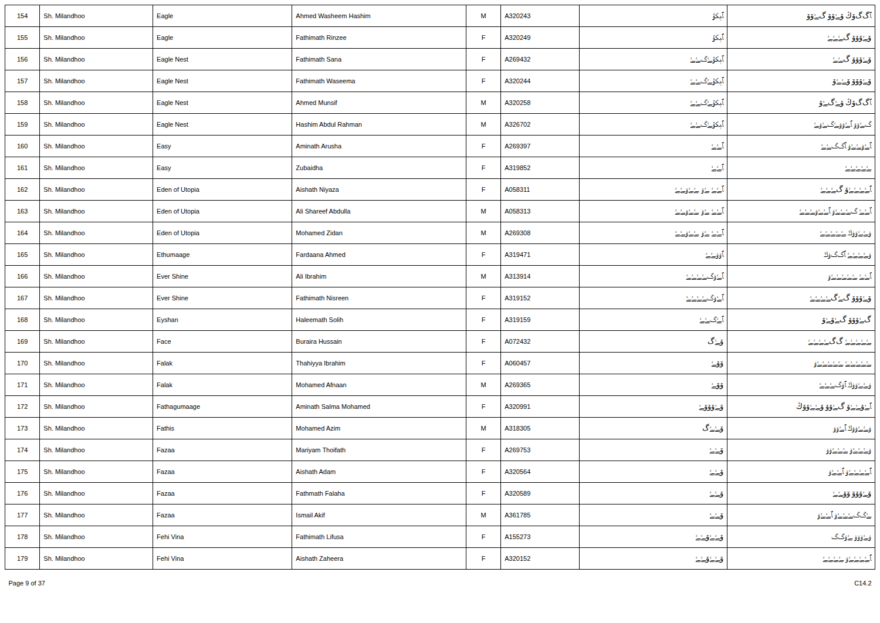| 154 | Sh. Milandhoo | Eagle | Ahmed Washeem Hashim | M | A320243 | ﭑﭕﮑﯘ | ﭑﮒﮒﯙﯓ ﯙﮱﯙﯙ ﮒﮱﯙﯙ |
| 155 | Sh. Milandhoo | Eagle | Fathimath Rinzee | F | A320249 | ﭑﭕﮑﯘ | ﯙﮱﯙﯙﯙ ﮒﮱﮱﮱ |
| 156 | Sh. Milandhoo | Eagle Nest | Fathimath Sana | F | A269432 | ﭑﭕﮑﯘﮱﮒﮱﮱ | ﯙﮱﯙﯙﯙ ﮒﮱﮱ |
| 157 | Sh. Milandhoo | Eagle Nest | Fathimath Waseema | F | A320244 | ﭑﭕﮑﯘﮱﮒﮱﮱ | ﯙﮱﯙﯙﯙ ﯙﮱﮱﯙ |
| 158 | Sh. Milandhoo | Eagle Nest | Ahmed Munsif | M | A320258 | ﭑﭕﮑﯘﮱﮒﮱﮱ | ﭑﮒﮒﯙﯓ ﯙﮱﮒﮱﯙ |
| 159 | Sh. Milandhoo | Eagle Nest | Hashim Abdul Rahman | M | A326702 | ﭑﭕﮑﯘﮱﮒﮱﮱ | ﮒﮱﯙﯙ ﭑﮱﯙﯙﮱﮒﮱﯙﮱ |
| 160 | Sh. Milandhoo | Easy | Aminath Arusha | F | A269397 | ﭑﮱﮱ | ﭑﮱﯙﮱﮱﯙ ﭑﮒﮒﮱﮱ |
| 161 | Sh. Milandhoo | Easy | Zubaidha | F | A319852 | ﭑﮱﮱ | ﮱﮱﮱﮱﮱ |
| 162 | Sh. Milandhoo | Eden of Utopia | Aishath Niyaza | F | A058311 | ﭑﮱﮱ ﮱﯙ ﮱﮱﯙﮱﮱ | ﭑﮱﮱﮱﮱﯙ ﮒﮱﮱﮱ |
| 163 | Sh. Milandhoo | Eden of Utopia | Ali Shareef Abdulla | M | A058313 | ﭑﮱﮱ ﮱﯙ ﮱﮱﯙﮱﮱ | ﭑﮱﮱ ﮒﮱﮱﮱﯙ ﭑﮱﮱﯙﮱﮱﮱ |
| 164 | Sh. Milandhoo | Eden of Utopia | Mohamed Zidan | M | A269308 | ﭑﮱﮱ ﮱﯙ ﮱﮱﯙﮱﮱ | ﯙﮱﮱﯙﯙﯓ ﮱﮱﮱﮱﮱ |
| 165 | Sh. Milandhoo | Ethumaage | Fardaana Ahmed | F | A319471 | ﭑﯙﯙﮱﮱ | ﯙﮱﮱﮱﮱ ﭑﮒﮒﯙﯓ |
| 166 | Sh. Milandhoo | Ever Shine | Ali Ibrahim | M | A313914 | ﭑﮱﯙﮒﮱﮱﮱﮱ | ﭑﮱﮱ ﮱﮱﮱﮱﮱﯙ |
| 167 | Sh. Milandhoo | Ever Shine | Fathimath Nisreen | F | A319152 | ﭑﮱﯙﮒﮱﮱﮱﮱ | ﯙﮱﯙﯙﯙ ﮒﮱﮒﮱﮱﮱﮱ |
| 168 | Sh. Milandhoo | Eyshan | Haleemath Solih | F | A319159 | ﭑﮱﮒﮱﮱ | ﮒﮱﯙﯙﯙ ﮒﮱﯙﮱﯙ |
| 169 | Sh. Milandhoo | Face | Buraira Hussain | F | A072432 | ﯙﮱﮒ | ﮱﮱﮱﮱﮱ ﮒﮒﮱﮱﮱﮱ |
| 170 | Sh. Milandhoo | Falak | Thahiyya Ibrahim | F | A060457 | ﯙﯙﮱ | ﮱﮱﮱﮱﮱ ﮱﮱﮱﮱﮱﯙ |
| 171 | Sh. Milandhoo | Falak | Mohamed Afnaan | M | A269365 | ﯙﯙﮱ | ﯙﮱﮱﯙﯙﯓ ﭑﯙﮒﮱﮱﮱ |
| 172 | Sh. Milandhoo | Fathagumaage | Aminath Salma Mohamed | F | A320991 | ﯙﮱﯙﯙﯙﮱ | ﭑﮱﯙﮱﮱﯙ ﮒﮱﯙﯙ ﯙﮱﮱﯙﯙﯓ |
| 173 | Sh. Milandhoo | Fathis | Mohamed Azim | M | A318305 | ﯙﮱﮱﮒ | ﯙﮱﮱﯙﯙﯓ ﭑﮱﯙﯙ |
| 174 | Sh. Milandhoo | Fazaa | Mariyam Thoifath | F | A269753 | ﯙﮱﮱ | ﯙﮱﮱﮱﯙ ﮱﮱﮱﯙﯙ |
| 175 | Sh. Milandhoo | Fazaa | Aishath Adam | F | A320564 | ﯙﮱﮱ | ﭑﮱﮱﮱﮱﯙ ﭑﮱﮱﯙ |
| 176 | Sh. Milandhoo | Fazaa | Fathmath Falaha | F | A320589 | ﯙﮱﮱ | ﯙﮱﯙﯙﯙ ﯙﯙﮱﮱ |
| 177 | Sh. Milandhoo | Fazaa | Ismail Akif | M | A361785 | ﯙﮱﮱ | ﮱﮒﮒﮱﮱﮱﯙ ﭑﮱﮱﯙ |
| 178 | Sh. Milandhoo | Fehi Vina | Fathimath Lifusa | F | A155273 | ﯙﮱﮱﯙﮱﮱ | ﯙﮱﯙﯙﯙ ﮱﯙﮒﮒ |
| 179 | Sh. Milandhoo | Fehi Vina | Aishath Zaheera | F | A320152 | ﯙﮱﮱﯙﮱﮱ | ﭑﮱﮱﮱﮱﯙ ﮱﮱﮱﮱ |
| Page 9 of 37 | C14.2 |